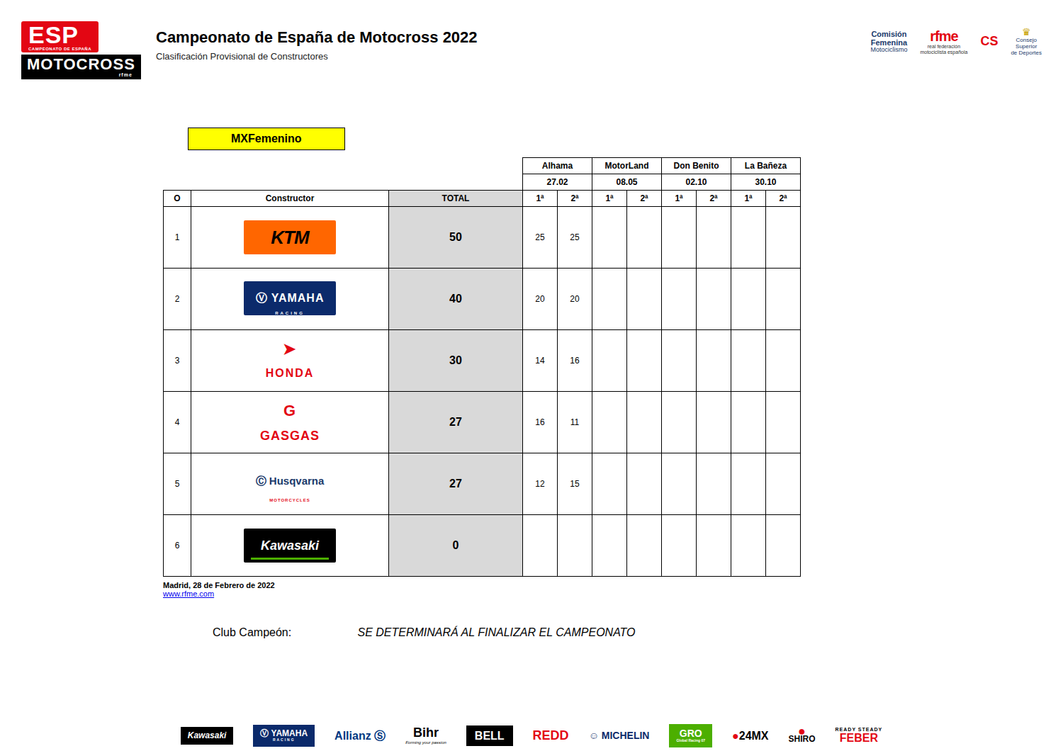ESPCAMPEONATO DE ESPAÑA MOTOCROSSrfme
Campeonato de España de Motocross 2022
Clasificación Provisional de Constructores
Comisión
Femenina Motociclismo
rfmereal federación
motociclista española
CS
♛Consejo
Superior
de Deportes
MXFemenino
| | | | Alhama | MotorLand | Don Benito | La Bañeza |
| --- | --- | --- | --- | --- | --- | --- |
| | | | 27.02 | 08.05 | 02.10 | 30.10 |
| O | Constructor | TOTAL | 1ª | 2ª | 1ª | 2ª | 1ª | 2ª | 1ª | 2ª |
| 1 | KTM | 50 | 25 | 25 | | | | | | |
| 2 | Ⓥ YAMAHA RACING | 40 | 20 | 20 | | | | | | |
| 3 | ➤ HONDA | 30 | 14 | 16 | | | | | | |
| 4 | G GASGAS | 27 | 16 | 11 | | | | | | |
| 5 | Ⓒ Husqvarna MOTORCYCLES | 27 | 12 | 15 | | | | | | |
| 6 | Kawasaki | 0 | | | | | | | | |
Madrid, 28 de Febrero de 2022
www.rfme.com
Club Campeón: SE DETERMINARÁ AL FINALIZAR EL CAMPEONATO
Kawasaki
Ⓥ YAMAHARACING
Allianz Ⓢ
BihrForming your passion
BELL
REDD
☺ MICHELIN
GROGlobal Racing 07
●24MX
●SHIRO
READY STEADYFEBER